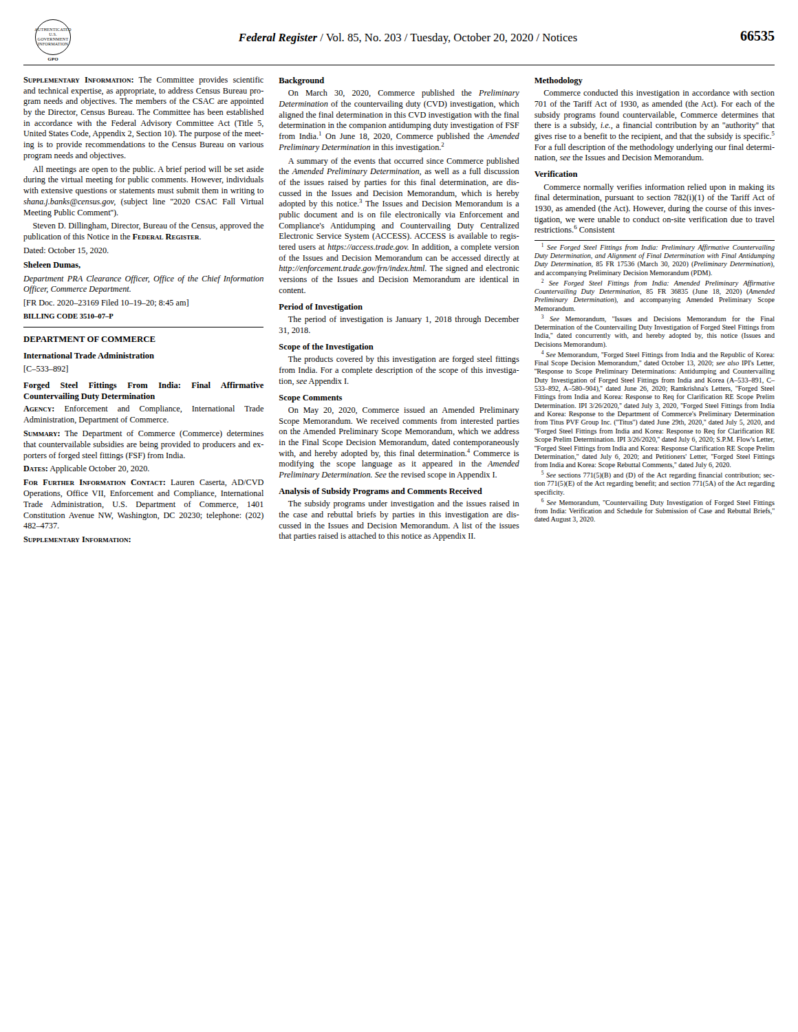AUTHENTICATED
U.S. GOVERNMENT
INFORMATION
GPO
Federal Register / Vol. 85, No. 203 / Tuesday, October 20, 2020 / Notices
66535
Supplementary Information: The Committee provides scientific and technical expertise, as appropriate, to address Census Bureau program needs and objectives. The members of the CSAC are appointed by the Director, Census Bureau. The Committee has been established in accordance with the Federal Advisory Committee Act (Title 5, United States Code, Appendix 2, Section 10). The purpose of the meeting is to provide recommendations to the Census Bureau on various program needs and objectives.
All meetings are open to the public. A brief period will be set aside during the virtual meeting for public comments. However, individuals with extensive questions or statements must submit them in writing to shana.j.banks@census.gov, (subject line ''2020 CSAC Fall Virtual Meeting Public Comment'').
Steven D. Dillingham, Director, Bureau of the Census, approved the publication of this Notice in the Federal Register.
Dated: October 15, 2020.
Sheleen Dumas,
Department PRA Clearance Officer, Office of the Chief Information Officer, Commerce Department.
[FR Doc. 2020–23169 Filed 10–19–20; 8:45 am]
BILLING CODE 3510–07–P
DEPARTMENT OF COMMERCE
International Trade Administration
[C–533–892]
Forged Steel Fittings From India: Final Affirmative Countervailing Duty Determination
Agency: Enforcement and Compliance, International Trade Administration, Department of Commerce.
Summary: The Department of Commerce (Commerce) determines that countervailable subsidies are being provided to producers and exporters of forged steel fittings (FSF) from India.
Dates: Applicable October 20, 2020.
For Further Information Contact: Lauren Caserta, AD/CVD Operations, Office VII, Enforcement and Compliance, International Trade Administration, U.S. Department of Commerce, 1401 Constitution Avenue NW, Washington, DC 20230; telephone: (202) 482–4737.
Supplementary Information:
Background
On March 30, 2020, Commerce published the Preliminary Determination of the countervailing duty (CVD) investigation, which aligned the final determination in this CVD investigation with the final determination in the companion antidumping duty investigation of FSF from India.1 On June 18, 2020, Commerce published the Amended Preliminary Determination in this investigation.2
A summary of the events that occurred since Commerce published the Amended Preliminary Determination, as well as a full discussion of the issues raised by parties for this final determination, are discussed in the Issues and Decision Memorandum, which is hereby adopted by this notice.3 The Issues and Decision Memorandum is a public document and is on file electronically via Enforcement and Compliance's Antidumping and Countervailing Duty Centralized Electronic Service System (ACCESS). ACCESS is available to registered users at https://access.trade.gov. In addition, a complete version of the Issues and Decision Memorandum can be accessed directly at http://enforcement.trade.gov/frn/index.html. The signed and electronic versions of the Issues and Decision Memorandum are identical in content.
Period of Investigation
The period of investigation is January 1, 2018 through December 31, 2018.
Scope of the Investigation
The products covered by this investigation are forged steel fittings from India. For a complete description of the scope of this investigation, see Appendix I.
Scope Comments
On May 20, 2020, Commerce issued an Amended Preliminary Scope Memorandum. We received comments from interested parties on the Amended Preliminary Scope Memorandum, which we address in the Final Scope Decision Memorandum, dated contemporaneously with, and hereby adopted by, this final determination.4 Commerce is modifying the scope language as it appeared in the Amended Preliminary Determination. See the revised scope in Appendix I.
Analysis of Subsidy Programs and Comments Received
The subsidy programs under investigation and the issues raised in the case and rebuttal briefs by parties in this investigation are discussed in the Issues and Decision Memorandum. A list of the issues that parties raised is attached to this notice as Appendix II.
Methodology
Commerce conducted this investigation in accordance with section 701 of the Tariff Act of 1930, as amended (the Act). For each of the subsidy programs found countervailable, Commerce determines that there is a subsidy, i.e., a financial contribution by an ''authority'' that gives rise to a benefit to the recipient, and that the subsidy is specific.5 For a full description of the methodology underlying our final determination, see the Issues and Decision Memorandum.
Verification
Commerce normally verifies information relied upon in making its final determination, pursuant to section 782(i)(1) of the Tariff Act of 1930, as amended (the Act). However, during the course of this investigation, we were unable to conduct on-site verification due to travel restrictions.6 Consistent
1 See Forged Steel Fittings from India: Preliminary Affirmative Countervailing Duty Determination, and Alignment of Final Determination with Final Antidumping Duty Determination, 85 FR 17536 (March 30, 2020) (Preliminary Determination), and accompanying Preliminary Decision Memorandum (PDM).
2 See Forged Steel Fittings from India: Amended Preliminary Affirmative Countervailing Duty Determination, 85 FR 36835 (June 18, 2020) (Amended Preliminary Determination), and accompanying Amended Preliminary Scope Memorandum.
3 See Memorandum, ''Issues and Decisions Memorandum for the Final Determination of the Countervailing Duty Investigation of Forged Steel Fittings from India,'' dated concurrently with, and hereby adopted by, this notice (Issues and Decisions Memorandum).
4 See Memorandum, ''Forged Steel Fittings from India and the Republic of Korea: Final Scope Decision Memorandum,'' dated October 13, 2020; see also IPI's Letter, ''Response to Scope Preliminary Determinations: Antidumping and Countervailing Duty Investigation of Forged Steel Fittings from India and Korea (A–533–891, C–533–892, A–580–904),'' dated June 26, 2020; Ramkrishna's Letters, ''Forged Steel Fittings from India and Korea: Response to Req for Clarification RE Scope Prelim Determination. IPI 3/26/2020,'' dated July 3, 2020, ''Forged Steel Fittings from India and Korea: Response to the Department of Commerce's Preliminary Determination from Titus PVF Group Inc. (''Titus'') dated June 29th, 2020,'' dated July 5, 2020, and ''Forged Steel Fittings from India and Korea: Response to Req for Clarification RE Scope Prelim Determination. IPI 3/26/2020,'' dated July 6, 2020; S.P.M. Flow's Letter, ''Forged Steel Fittings from India and Korea: Response Clarification RE Scope Prelim Determination,'' dated July 6, 2020; and Petitioners' Letter, ''Forged Steel Fittings from India and Korea: Scope Rebuttal Comments,'' dated July 6, 2020.
5 See sections 771(5)(B) and (D) of the Act regarding financial contribution; section 771(5)(E) of the Act regarding benefit; and section 771(5A) of the Act regarding specificity.
6 See Memorandum, ''Countervailing Duty Investigation of Forged Steel Fittings from India: Verification and Schedule for Submission of Case and Rebuttal Briefs,'' dated August 3, 2020.